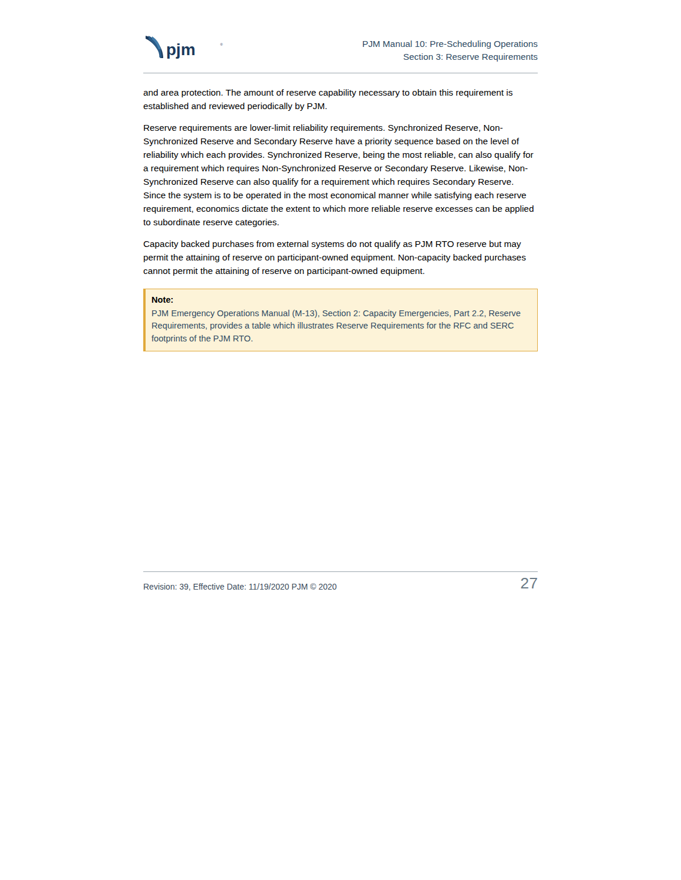pjm ®
PJM Manual 10: Pre-Scheduling Operations
Section 3: Reserve Requirements
and area protection. The amount of reserve capability necessary to obtain this requirement is established and reviewed periodically by PJM.
Reserve requirements are lower-limit reliability requirements. Synchronized Reserve, Non-Synchronized Reserve and Secondary Reserve have a priority sequence based on the level of reliability which each provides. Synchronized Reserve, being the most reliable, can also qualify for a requirement which requires Non-Synchronized Reserve or Secondary Reserve. Likewise, Non-Synchronized Reserve can also qualify for a requirement which requires Secondary Reserve. Since the system is to be operated in the most economical manner while satisfying each reserve requirement, economics dictate the extent to which more reliable reserve excesses can be applied to subordinate reserve categories.
Capacity backed purchases from external systems do not qualify as PJM RTO reserve but may permit the attaining of reserve on participant-owned equipment. Non-capacity backed purchases cannot permit the attaining of reserve on participant-owned equipment.
Note:
PJM Emergency Operations Manual (M-13), Section 2: Capacity Emergencies, Part 2.2, Reserve Requirements, provides a table which illustrates Reserve Requirements for the RFC and SERC footprints of the PJM RTO.
Revision: 39, Effective Date: 11/19/2020 PJM © 2020
27